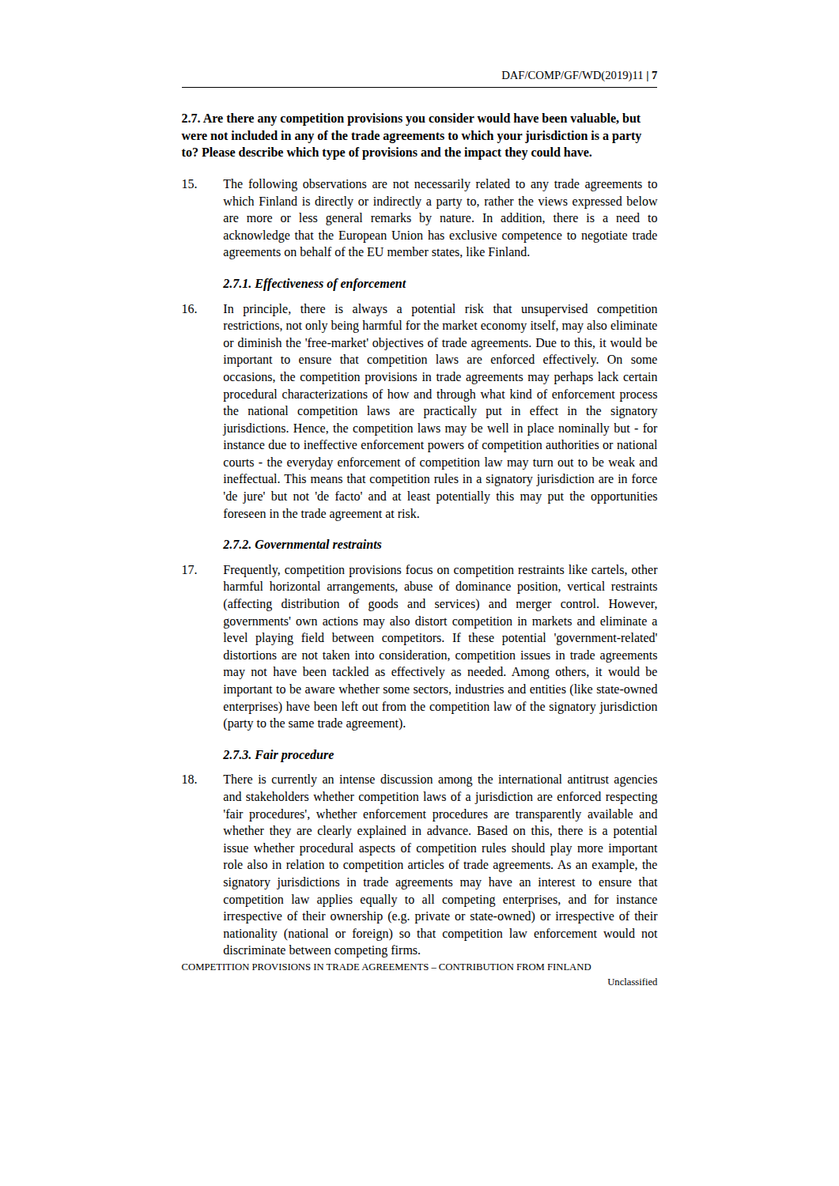DAF/COMP/GF/WD(2019)11 | 7
2.7. Are there any competition provisions you consider would have been valuable, but were not included in any of the trade agreements to which your jurisdiction is a party to? Please describe which type of provisions and the impact they could have.
15. The following observations are not necessarily related to any trade agreements to which Finland is directly or indirectly a party to, rather the views expressed below are more or less general remarks by nature. In addition, there is a need to acknowledge that the European Union has exclusive competence to negotiate trade agreements on behalf of the EU member states, like Finland.
2.7.1. Effectiveness of enforcement
16. In principle, there is always a potential risk that unsupervised competition restrictions, not only being harmful for the market economy itself, may also eliminate or diminish the 'free-market' objectives of trade agreements. Due to this, it would be important to ensure that competition laws are enforced effectively. On some occasions, the competition provisions in trade agreements may perhaps lack certain procedural characterizations of how and through what kind of enforcement process the national competition laws are practically put in effect in the signatory jurisdictions. Hence, the competition laws may be well in place nominally but - for instance due to ineffective enforcement powers of competition authorities or national courts - the everyday enforcement of competition law may turn out to be weak and ineffectual. This means that competition rules in a signatory jurisdiction are in force 'de jure' but not 'de facto' and at least potentially this may put the opportunities foreseen in the trade agreement at risk.
2.7.2. Governmental restraints
17. Frequently, competition provisions focus on competition restraints like cartels, other harmful horizontal arrangements, abuse of dominance position, vertical restraints (affecting distribution of goods and services) and merger control. However, governments' own actions may also distort competition in markets and eliminate a level playing field between competitors. If these potential 'government-related' distortions are not taken into consideration, competition issues in trade agreements may not have been tackled as effectively as needed. Among others, it would be important to be aware whether some sectors, industries and entities (like state-owned enterprises) have been left out from the competition law of the signatory jurisdiction (party to the same trade agreement).
2.7.3. Fair procedure
18. There is currently an intense discussion among the international antitrust agencies and stakeholders whether competition laws of a jurisdiction are enforced respecting 'fair procedures', whether enforcement procedures are transparently available and whether they are clearly explained in advance. Based on this, there is a potential issue whether procedural aspects of competition rules should play more important role also in relation to competition articles of trade agreements. As an example, the signatory jurisdictions in trade agreements may have an interest to ensure that competition law applies equally to all competing enterprises, and for instance irrespective of their ownership (e.g. private or state-owned) or irrespective of their nationality (national or foreign) so that competition law enforcement would not discriminate between competing firms.
COMPETITION PROVISIONS IN TRADE AGREEMENTS – CONTRIBUTION FROM FINLAND
Unclassified